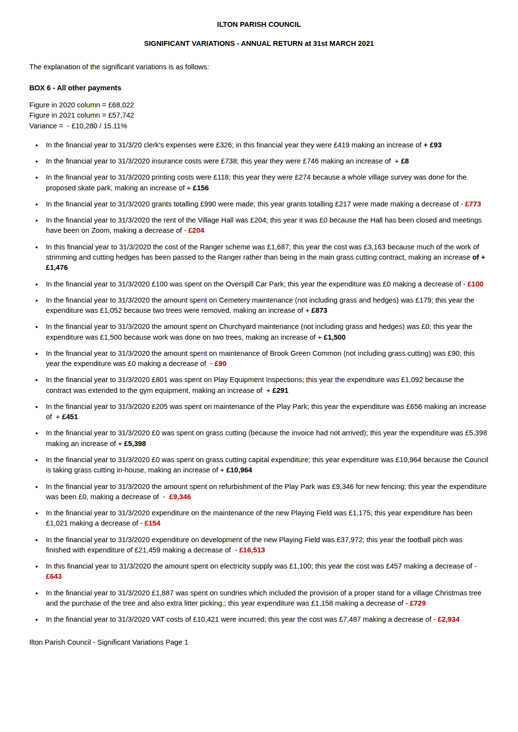ILTON PARISH COUNCIL
SIGNIFICANT VARIATIONS - ANNUAL RETURN at 31st MARCH 2021
The explanation of the significant variations is as follows:
BOX 6 - All other payments
Figure in 2020 column = £68,022
Figure in 2021 column = £57,742
Variance = - £10,280 / 15.11%
In the financial year to 31/3/20 clerk's expenses were £326; in this financial year they were £419 making an increase of + £93
In the financial year to 31/3/2020 insurance costs were £738; this year they were £746 making an increase of + £8
In the financial year to 31/3/2020 printing costs were £118; this year they were £274 because a whole village survey was done for the proposed skate park, making an increase of + £156
In the financial year to 31/3/2020 grants totalling £990 were made; this year grants totalling £217 were made making a decrease of - £773
In the financial year to 31/3/2020 the rent of the Village Hall was £204; this year it was £0 because the Hall has been closed and meetings have been on Zoom, making a decrease of - £204
In this financial year to 31/3/2020 the cost of the Ranger scheme was £1,687; this year the cost was £3,163 because much of the work of strimming and cutting hedges has been passed to the Ranger rather than being in the main grass cutting contract, making an increase of + £1,476
In the financial year to 31/3/2020 £100 was spent on the Overspill Car Park; this year the expenditure was £0 making a decrease of - £100
In the financial year to 31/3/2020 the amount spent on Cemetery maintenance (not including grass and hedges) was £179; this year the expenditure was £1,052 because two trees were removed, making an increase of + £873
In the financial year to 31/3/2020 the amount spent on Churchyard maintenance (not including grass and hedges) was £0; this year the expenditure was £1,500 because work was done on two trees, making an increase of + £1,500
In the financial year to 31/3/2020 the amount spent on maintenance of Brook Green Common (not including grass cutting) was £90; this year the expenditure was £0 making a decrease of - £90
In the financial year to 31/3/2020 £801 was spent on Play Equipment Inspections; this year the expenditure was £1,092 because the contract was extended to the gym equipment, making an increase of + £291
In the financial year to 31/3/2020 £205 was spent on maintenance of the Play Park; this year the expenditure was £656 making an increase of + £451
In the financial year to 31/3/2020 £0 was spent on grass cutting (because the invoice had not arrived); this year the expenditure was £5,398 making an increase of + £5,398
In the financial year to 31/3/2020 £0 was spent on grass cutting capital expenditure; this year expenditure was £10,964 because the Council is taking grass cutting in-house, making an increase of + £10,964
In the financial year to 31/3/2020 the amount spent on refurbishment of the Play Park was £9,346 for new fencing; this year the expenditure was been £0, making a decrease of - £9,346
In the financial year to 31/3/2020 expenditure on the maintenance of the new Playing Field was £1,175; this year expenditure has been £1,021 making a decrease of - £154
In the financial year to 31/3/2020 expenditure on development of the new Playing Field was £37,972; this year the football pitch was finished with expenditure of £21,459 making a decrease of - £16,513
In this financial year to 31/3/2020 the amount spent on electricity supply was £1,100; this year the cost was £457 making a decrease of - £643
In the financial year to 31/3/2020 £1,887 was spent on sundries which included the provision of a proper stand for a village Christmas tree and the purchase of the tree and also extra litter picking,; this year expenditure was £1,158 making a decrease of - £729
In the financial year to 31/3/2020 VAT costs of £10,421 were incurred; this year the cost was £7,487 making a decrease of - £2,934
Ilton Parish Council - Significant Variations Page 1